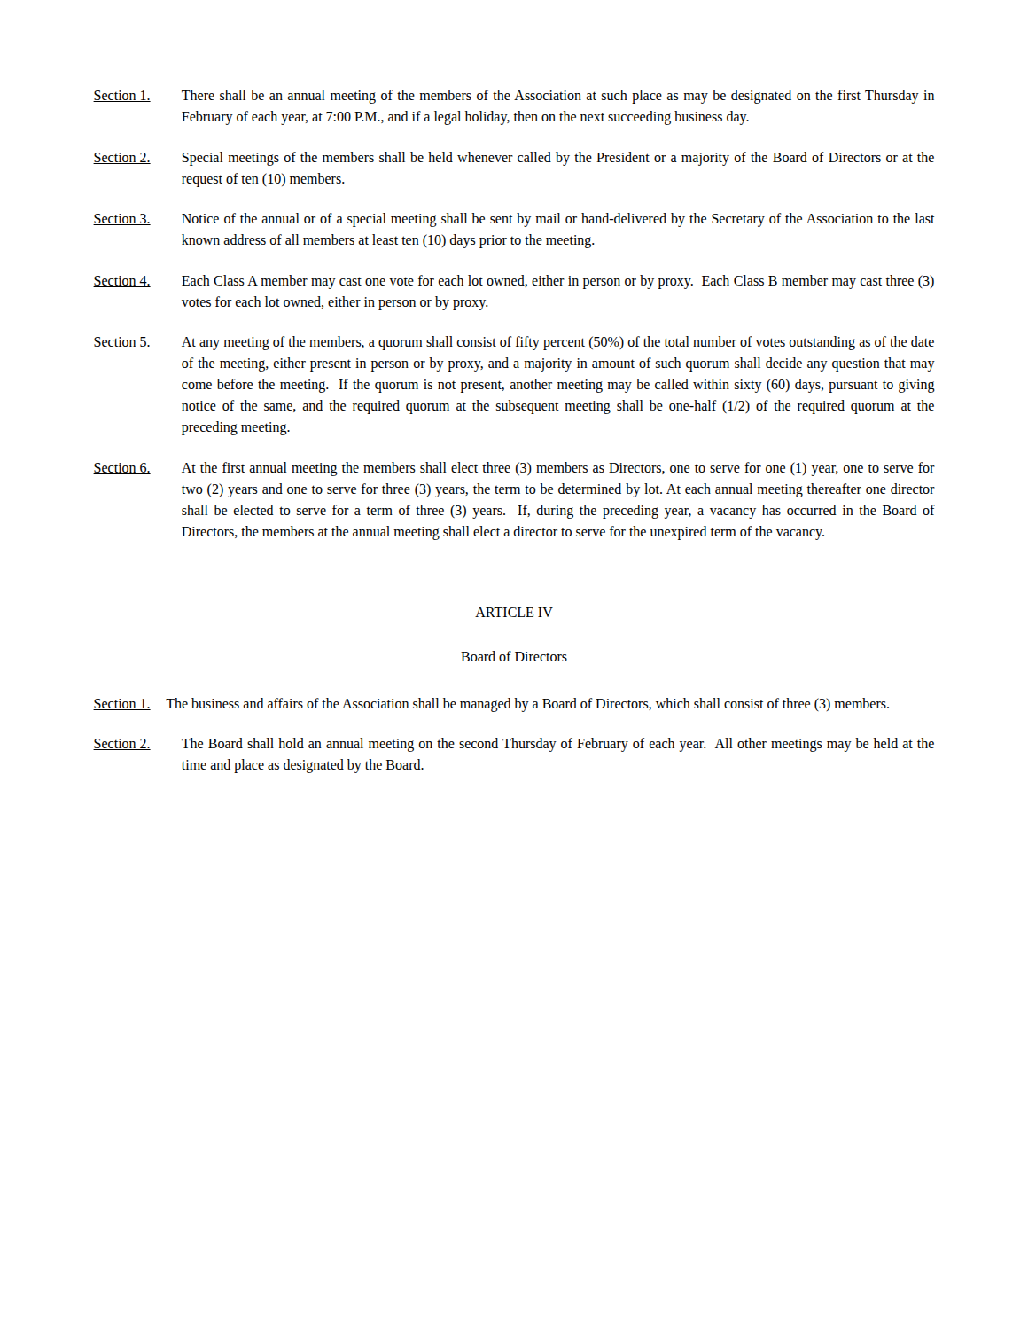Section 1.
There shall be an annual meeting of the members of the Association at such place as may be designated on the first Thursday in February of each year, at 7:00 P.M., and if a legal holiday, then on the next succeeding business day.
Section 2.
Special meetings of the members shall be held whenever called by the President or a majority of the Board of Directors or at the request of ten (10) members.
Section 3.
Notice of the annual or of a special meeting shall be sent by mail or hand-delivered by the Secretary of the Association to the last known address of all members at least ten (10) days prior to the meeting.
Section 4.
Each Class A member may cast one vote for each lot owned, either in person or by proxy. Each Class B member may cast three (3) votes for each lot owned, either in person or by proxy.
Section 5.
At any meeting of the members, a quorum shall consist of fifty percent (50%) of the total number of votes outstanding as of the date of the meeting, either present in person or by proxy, and a majority in amount of such quorum shall decide any question that may come before the meeting. If the quorum is not present, another meeting may be called within sixty (60) days, pursuant to giving notice of the same, and the required quorum at the subsequent meeting shall be one-half (1/2) of the required quorum at the preceding meeting.
Section 6.
At the first annual meeting the members shall elect three (3) members as Directors, one to serve for one (1) year, one to serve for two (2) years and one to serve for three (3) years, the term to be determined by lot. At each annual meeting thereafter one director shall be elected to serve for a term of three (3) years. If, during the preceding year, a vacancy has occurred in the Board of Directors, the members at the annual meeting shall elect a director to serve for the unexpired term of the vacancy.
ARTICLE IV
Board of Directors
Section 1.
The business and affairs of the Association shall be managed by a Board of Directors, which shall consist of three (3) members.
Section 2.
The Board shall hold an annual meeting on the second Thursday of February of each year. All other meetings may be held at the time and place as designated by the Board.